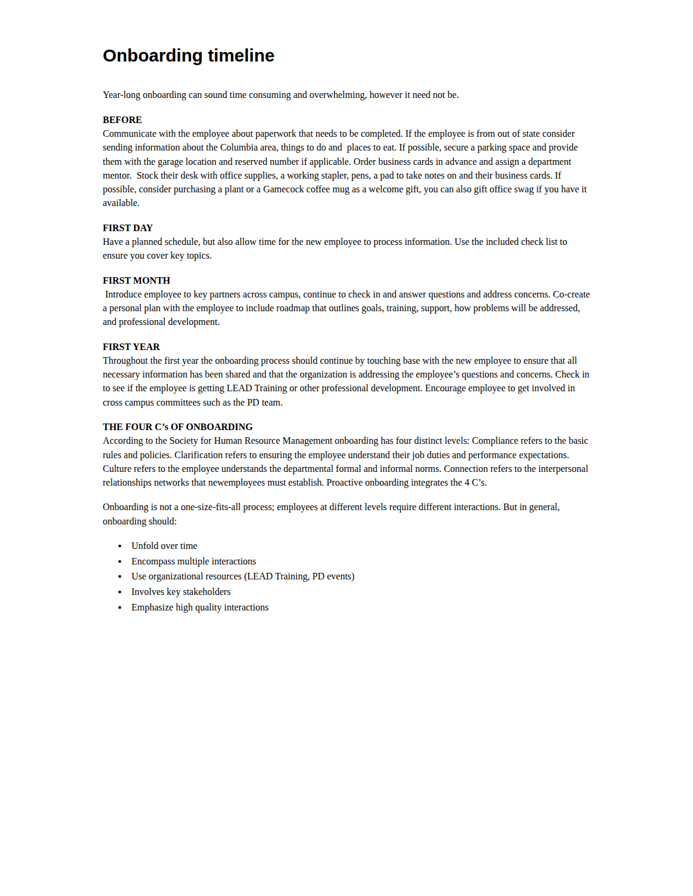Onboarding timeline
Year-long onboarding can sound time consuming and overwhelming, however it need not be.
BEFORE
Communicate with the employee about paperwork that needs to be completed. If the employee is from out of state consider sending information about the Columbia area, things to do and places to eat. If possible, secure a parking space and provide them with the garage location and reserved number if applicable. Order business cards in advance and assign a department mentor. Stock their desk with office supplies, a working stapler, pens, a pad to take notes on and their business cards. If possible, consider purchasing a plant or a Gamecock coffee mug as a welcome gift, you can also gift office swag if you have it available.
FIRST DAY
Have a planned schedule, but also allow time for the new employee to process information. Use the included check list to ensure you cover key topics.
FIRST MONTH
Introduce employee to key partners across campus, continue to check in and answer questions and address concerns. Co-create a personal plan with the employee to include roadmap that outlines goals, training, support, how problems will be addressed, and professional development.
FIRST YEAR
Throughout the first year the onboarding process should continue by touching base with the new employee to ensure that all necessary information has been shared and that the organization is addressing the employee’s questions and concerns. Check in to see if the employee is getting LEAD Training or other professional development. Encourage employee to get involved in cross campus committees such as the PD team.
THE FOUR C’s OF ONBOARDING
According to the Society for Human Resource Management onboarding has four distinct levels: Compliance refers to the basic rules and policies. Clarification refers to ensuring the employee understand their job duties and performance expectations. Culture refers to the employee understands the departmental formal and informal norms. Connection refers to the interpersonal relationships networks that newemployees must establish. Proactive onboarding integrates the 4 C’s.
Onboarding is not a one-size-fits-all process; employees at different levels require different interactions. But in general, onboarding should:
Unfold over time
Encompass multiple interactions
Use organizational resources (LEAD Training, PD events)
Involves key stakeholders
Emphasize high quality interactions